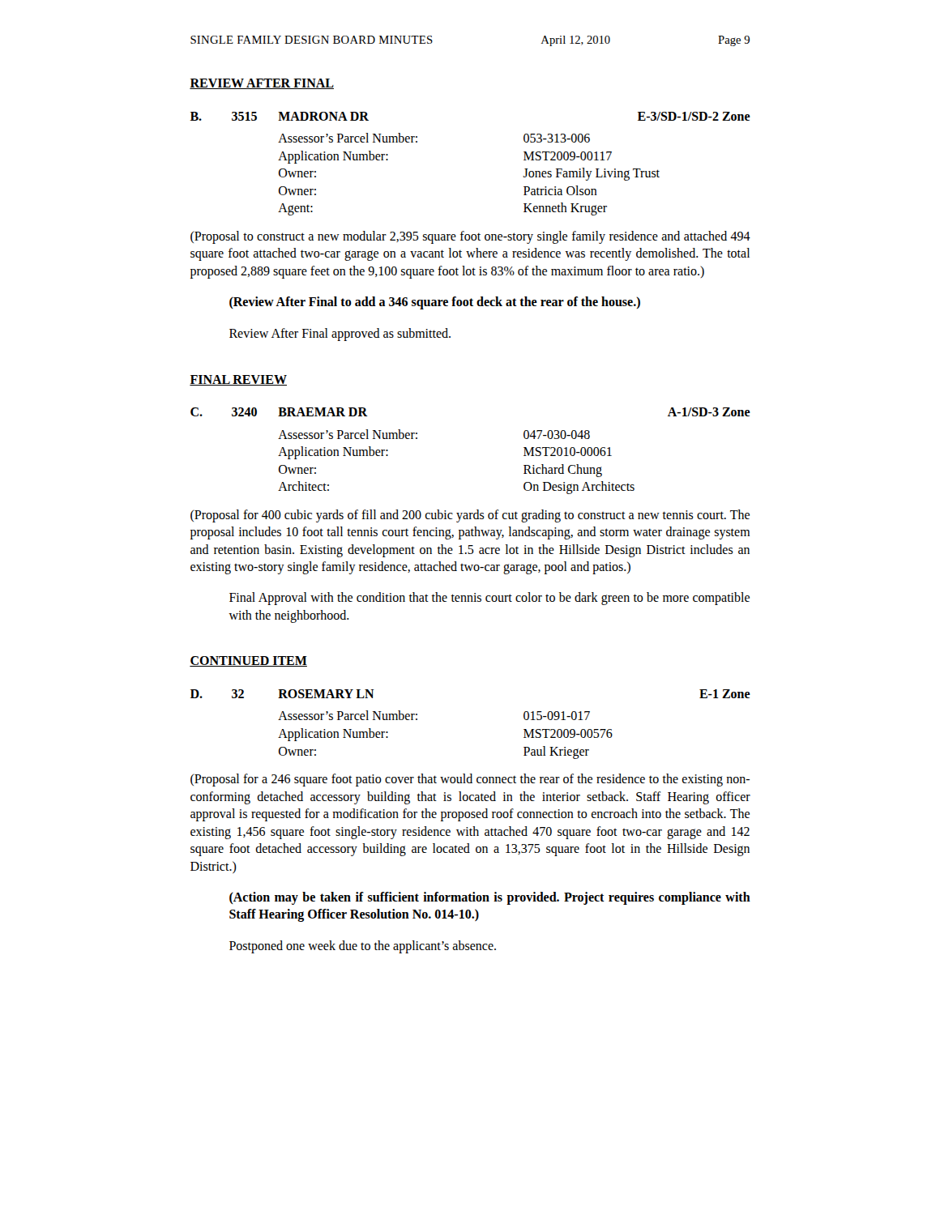SINGLE FAMILY DESIGN BOARD MINUTES
April 12, 2010
Page 9
REVIEW AFTER FINAL
B. 3515 MADRONA DR E-3/SD-1/SD-2 Zone
| Assessor’s Parcel Number: | 053-313-006 |
| Application Number: | MST2009-00117 |
| Owner: | Jones Family Living Trust |
| Owner: | Patricia Olson |
| Agent: | Kenneth Kruger |
(Proposal to construct a new modular 2,395 square foot one-story single family residence and attached 494 square foot attached two-car garage on a vacant lot where a residence was recently demolished. The total proposed 2,889 square feet on the 9,100 square foot lot is 83% of the maximum floor to area ratio.)
(Review After Final to add a 346 square foot deck at the rear of the house.)
Review After Final approved as submitted.
FINAL REVIEW
C. 3240 BRAEMAR DR A-1/SD-3 Zone
| Assessor’s Parcel Number: | 047-030-048 |
| Application Number: | MST2010-00061 |
| Owner: | Richard Chung |
| Architect: | On Design Architects |
(Proposal for 400 cubic yards of fill and 200 cubic yards of cut grading to construct a new tennis court. The proposal includes 10 foot tall tennis court fencing, pathway, landscaping, and storm water drainage system and retention basin. Existing development on the 1.5 acre lot in the Hillside Design District includes an existing two-story single family residence, attached two-car garage, pool and patios.)
Final Approval with the condition that the tennis court color to be dark green to be more compatible with the neighborhood.
CONTINUED ITEM
D. 32 ROSEMARY LN E-1 Zone
| Assessor’s Parcel Number: | 015-091-017 |
| Application Number: | MST2009-00576 |
| Owner: | Paul Krieger |
(Proposal for a 246 square foot patio cover that would connect the rear of the residence to the existing non-conforming detached accessory building that is located in the interior setback. Staff Hearing officer approval is requested for a modification for the proposed roof connection to encroach into the setback. The existing 1,456 square foot single-story residence with attached 470 square foot two-car garage and 142 square foot detached accessory building are located on a 13,375 square foot lot in the Hillside Design District.)
(Action may be taken if sufficient information is provided. Project requires compliance with Staff Hearing Officer Resolution No. 014-10.)
Postponed one week due to the applicant’s absence.